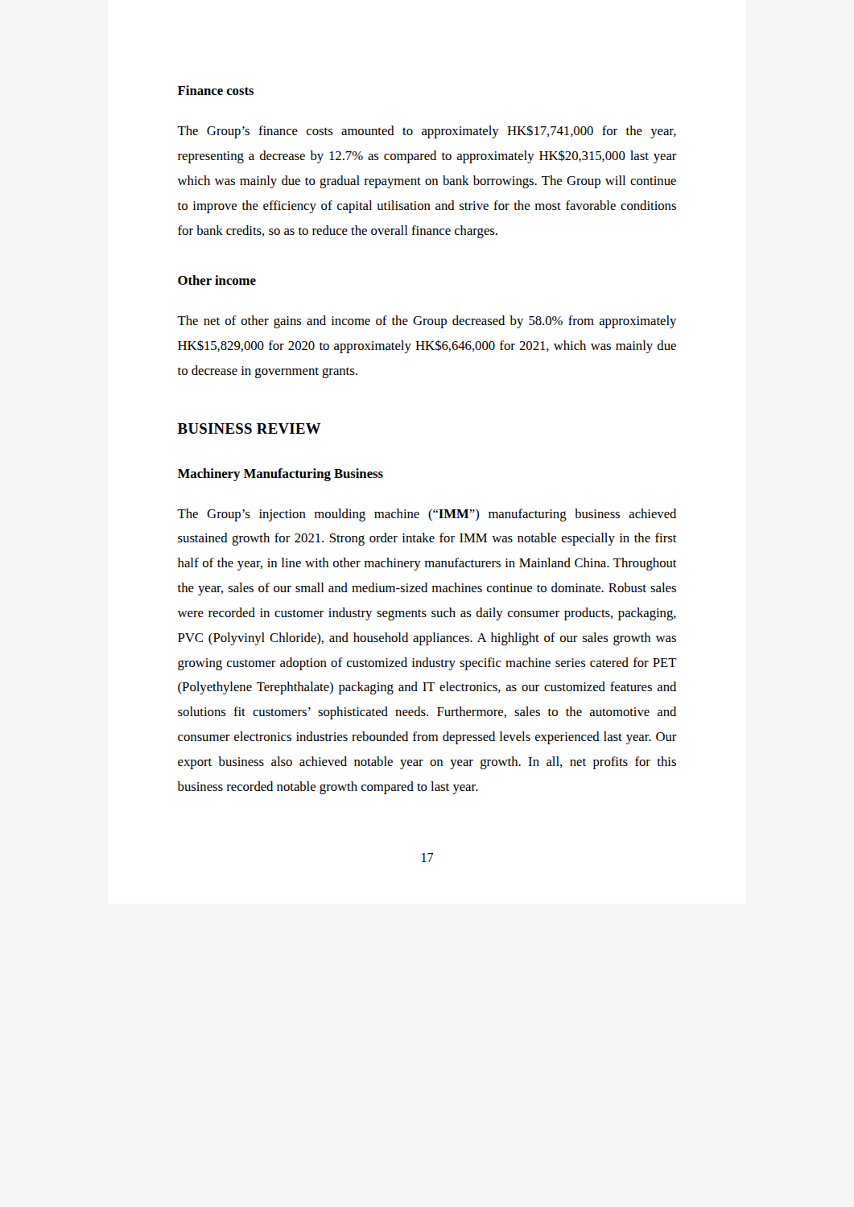Finance costs
The Group’s finance costs amounted to approximately HK$17,741,000 for the year, representing a decrease by 12.7% as compared to approximately HK$20,315,000 last year which was mainly due to gradual repayment on bank borrowings. The Group will continue to improve the efficiency of capital utilisation and strive for the most favorable conditions for bank credits, so as to reduce the overall finance charges.
Other income
The net of other gains and income of the Group decreased by 58.0% from approximately HK$15,829,000 for 2020 to approximately HK$6,646,000 for 2021, which was mainly due to decrease in government grants.
BUSINESS REVIEW
Machinery Manufacturing Business
The Group’s injection moulding machine (“IMM”) manufacturing business achieved sustained growth for 2021. Strong order intake for IMM was notable especially in the first half of the year, in line with other machinery manufacturers in Mainland China. Throughout the year, sales of our small and medium-sized machines continue to dominate. Robust sales were recorded in customer industry segments such as daily consumer products, packaging, PVC (Polyvinyl Chloride), and household appliances. A highlight of our sales growth was growing customer adoption of customized industry specific machine series catered for PET (Polyethylene Terephthalate) packaging and IT electronics, as our customized features and solutions fit customers’ sophisticated needs. Furthermore, sales to the automotive and consumer electronics industries rebounded from depressed levels experienced last year. Our export business also achieved notable year on year growth. In all, net profits for this business recorded notable growth compared to last year.
17